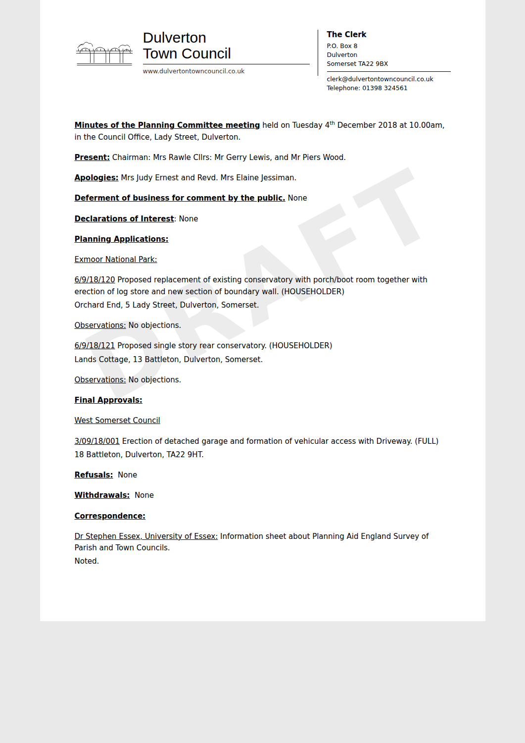DulvertonTown Council
www.dulvertontowncouncil.co.uk
The Clerk
P.O. Box 8
Dulverton
Somerset TA22 9BX
clerk@dulvertontowncouncil.co.uk
Telephone: 01398 324561
Minutes of the Planning Committee meeting held on Tuesday 4th December 2018 at 10.00am, in the Council Office, Lady Street, Dulverton.
Present: Chairman: Mrs Rawle Cllrs: Mr Gerry Lewis, and Mr Piers Wood.
Apologies: Mrs Judy Ernest and Revd. Mrs Elaine Jessiman.
Deferment of business for comment by the public. None
Declarations of Interest: None
Planning Applications:
Exmoor National Park:
6/9/18/120 Proposed replacement of existing conservatory with porch/boot room together with erection of log store and new section of boundary wall. (HOUSEHOLDER)
Orchard End, 5 Lady Street, Dulverton, Somerset.
Observations: No objections.
6/9/18/121 Proposed single story rear conservatory. (HOUSEHOLDER)
Lands Cottage, 13 Battleton, Dulverton, Somerset.
Observations: No objections.
Final Approvals:
West Somerset Council
3/09/18/001 Erection of detached garage and formation of vehicular access with Driveway. (FULL)
18 Battleton, Dulverton, TA22 9HT.
Refusals: None
Withdrawals: None
Correspondence:
Dr Stephen Essex, University of Essex: Information sheet about Planning Aid England Survey of Parish and Town Councils.
Noted.